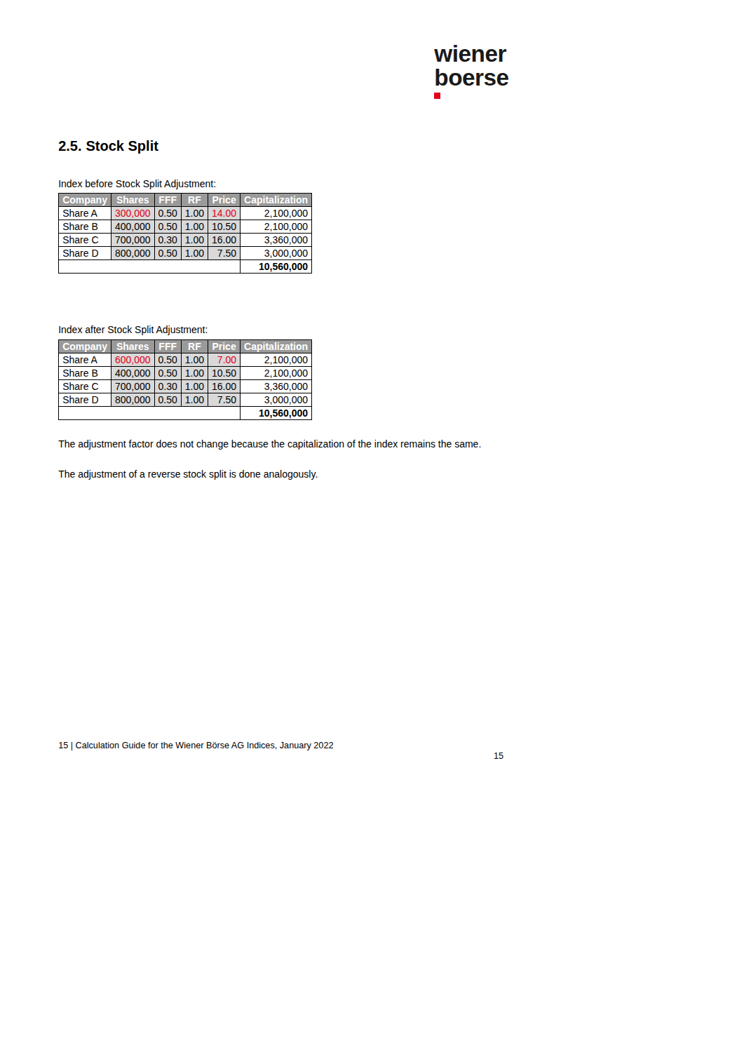wiener boerse
2.5. Stock Split
Index before Stock Split Adjustment:
| Company | Shares | FFF | RF | Price | Capitalization |
| --- | --- | --- | --- | --- | --- |
| Share A | 300,000 | 0.50 | 1.00 | 14.00 | 2,100,000 |
| Share B | 400,000 | 0.50 | 1.00 | 10.50 | 2,100,000 |
| Share C | 700,000 | 0.30 | 1.00 | 16.00 | 3,360,000 |
| Share D | 800,000 | 0.50 | 1.00 | 7.50 | 3,000,000 |
| | | | | | 10,560,000 |
Index after Stock Split Adjustment:
| Company | Shares | FFF | RF | Price | Capitalization |
| --- | --- | --- | --- | --- | --- |
| Share A | 600,000 | 0.50 | 1.00 | 7.00 | 2,100,000 |
| Share B | 400,000 | 0.50 | 1.00 | 10.50 | 2,100,000 |
| Share C | 700,000 | 0.30 | 1.00 | 16.00 | 3,360,000 |
| Share D | 800,000 | 0.50 | 1.00 | 7.50 | 3,000,000 |
| | | | | | 10,560,000 |
The adjustment factor does not change because the capitalization of the index remains the same.
The adjustment of a reverse stock split is done analogously.
15 | Calculation Guide for the Wiener Börse AG Indices, January 2022
15